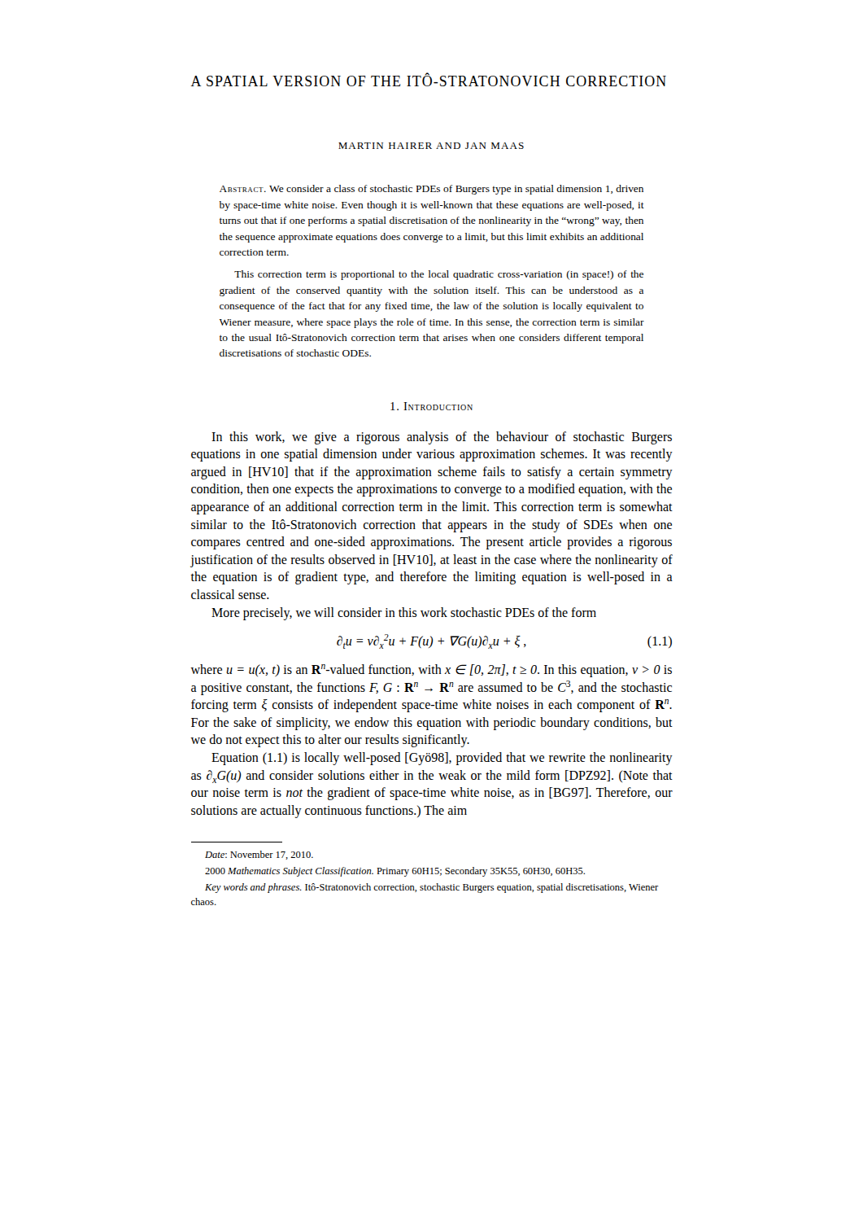A SPATIAL VERSION OF THE ITÔ-STRATONOVICH CORRECTION
MARTIN HAIRER AND JAN MAAS
Abstract. We consider a class of stochastic PDEs of Burgers type in spatial dimension 1, driven by space-time white noise. Even though it is well-known that these equations are well-posed, it turns out that if one performs a spatial discretisation of the nonlinearity in the “wrong” way, then the sequence approximate equations does converge to a limit, but this limit exhibits an additional correction term.
This correction term is proportional to the local quadratic cross-variation (in space!) of the gradient of the conserved quantity with the solution itself. This can be understood as a consequence of the fact that for any fixed time, the law of the solution is locally equivalent to Wiener measure, where space plays the role of time. In this sense, the correction term is similar to the usual Itô-Stratonovich correction term that arises when one considers different temporal discretisations of stochastic ODEs.
1. Introduction
In this work, we give a rigorous analysis of the behaviour of stochastic Burgers equations in one spatial dimension under various approximation schemes. It was recently argued in [HV10] that if the approximation scheme fails to satisfy a certain symmetry condition, then one expects the approximations to converge to a modified equation, with the appearance of an additional correction term in the limit. This correction term is somewhat similar to the Itô-Stratonovich correction that appears in the study of SDEs when one compares centred and one-sided approximations. The present article provides a rigorous justification of the results observed in [HV10], at least in the case where the nonlinearity of the equation is of gradient type, and therefore the limiting equation is well-posed in a classical sense.
More precisely, we will consider in this work stochastic PDEs of the form
∂tu = ν∂x2u + F(u) + ∇G(u)∂xu + ξ , (1.1)
where u = u(x, t) is an Rn-valued function, with x ∈ [0, 2π], t ≥ 0. In this equation, ν > 0 is a positive constant, the functions F, G : Rn → Rn are assumed to be C3, and the stochastic forcing term ξ consists of independent space-time white noises in each component of Rn. For the sake of simplicity, we endow this equation with periodic boundary conditions, but we do not expect this to alter our results significantly.
Equation (1.1) is locally well-posed [Gyö98], provided that we rewrite the nonlinearity as ∂xG(u) and consider solutions either in the weak or the mild form [DPZ92]. (Note that our noise term is not the gradient of space-time white noise, as in [BG97]. Therefore, our solutions are actually continuous functions.) The aim
Date: November 17, 2010.
2000 Mathematics Subject Classification. Primary 60H15; Secondary 35K55, 60H30, 60H35.
Key words and phrases. Itô-Stratonovich correction, stochastic Burgers equation, spatial discretisations, Wiener chaos.